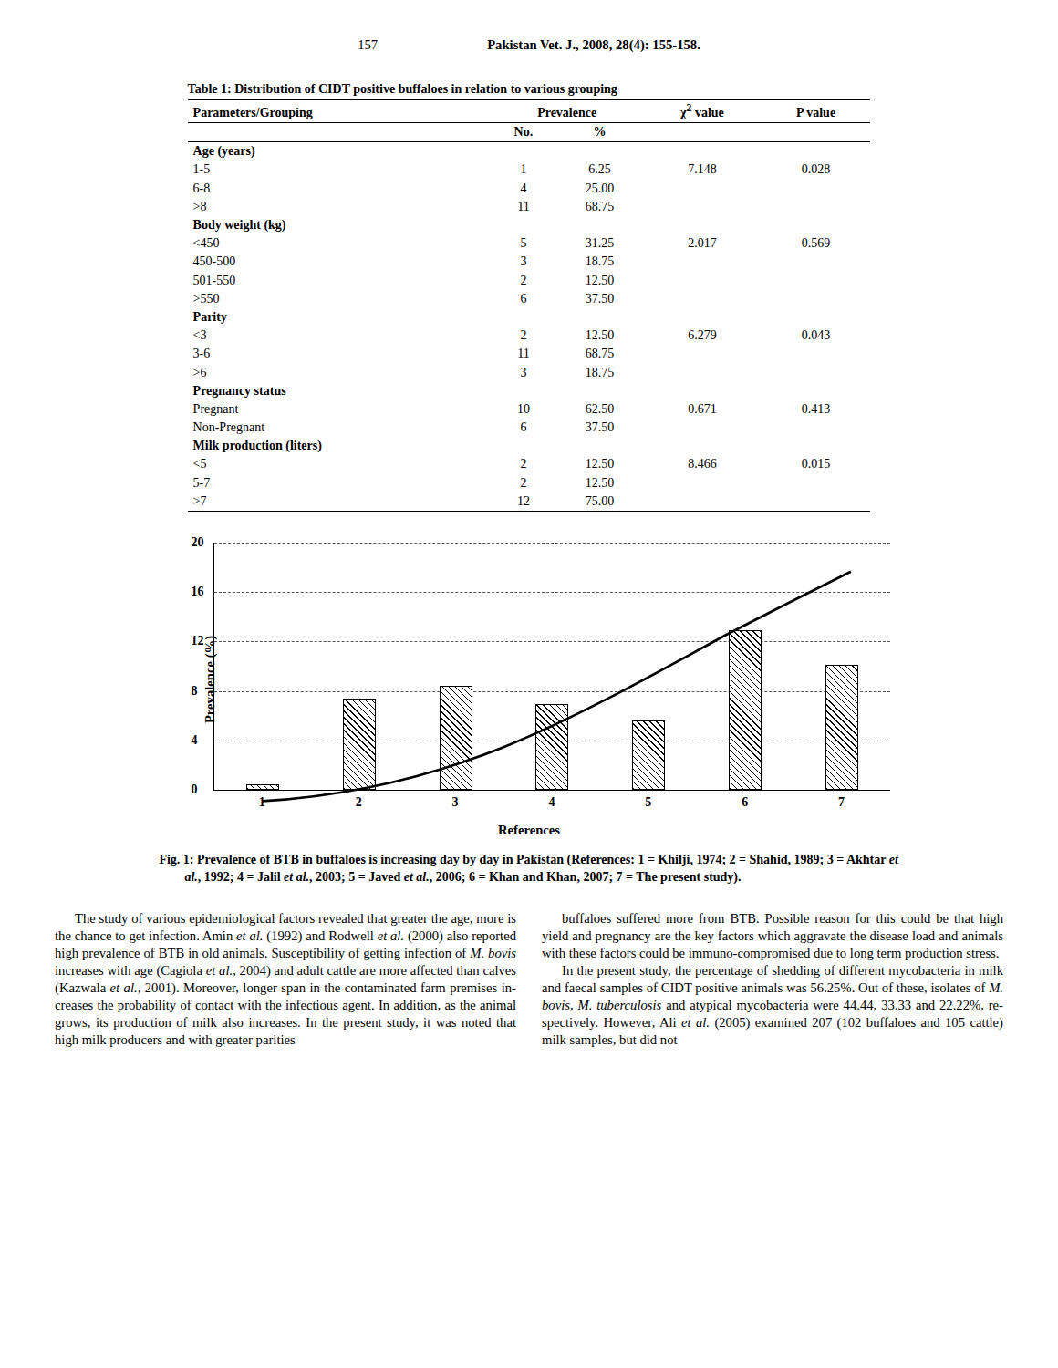157 Pakistan Vet. J., 2008, 28(4): 155-158.
Table 1: Distribution of CIDT positive buffaloes in relation to various grouping
| Parameters/Grouping | Prevalence | χ 2 value | P value |
| --- | --- | --- | --- |
| | No. | % | | |
| Age (years) | | | | |
| 1-5 | 1 | 6.25 | 7.148 | 0.028 |
| 6-8 | 4 | 25.00 | | |
| >8 | 11 | 68.75 | | |
| Body weight (kg) | | | | |
| <450 | 5 | 31.25 | 2.017 | 0.569 |
| 450-500 | 3 | 18.75 | | |
| 501-550 | 2 | 12.50 | | |
| >550 | 6 | 37.50 | | |
| Parity | | | | |
| <3 | 2 | 12.50 | 6.279 | 0.043 |
| 3-6 | 11 | 68.75 | | |
| >6 | 3 | 18.75 | | |
| Pregnancy status | | | | |
| Pregnant | 10 | 62.50 | 0.671 | 0.413 |
| Non-Pregnant | 6 | 37.50 | | |
| Milk production (liters) | | | | |
| <5 | 2 | 12.50 | 8.466 | 0.015 |
| 5-7 | 2 | 12.50 | | |
| >7 | 12 | 75.00 | | |
Prevalence (%)
20
16
12
8
4
0
1234567
References
Fig. 1: Prevalence of BTB in buffaloes is increasing day by day in Pakistan (References: 1 = Khilji, 1974; 2 = Shahid, 1989; 3 = Akhtar et al., 1992; 4 = Jalil et al., 2003; 5 = Javed et al., 2006; 6 = Khan and Khan, 2007; 7 = The present study).
The study of various epidemiological factors revealed that greater the age, more is the chance to get infection. Amin et al. (1992) and Rodwell et al. (2000) also reported high prevalence of BTB in old animals. Susceptibility of getting infection of M. bovis increases with age (Cagiola et al., 2004) and adult cattle are more affected than calves (Kazwala et al., 2001). Moreover, longer span in the contaminated farm premises increases the probability of contact with the infectious agent. In addition, as the animal grows, its production of milk also increases. In the present study, it was noted that high milk producers and with greater parities
buffaloes suffered more from BTB. Possible reason for this could be that high yield and pregnancy are the key factors which aggravate the disease load and animals with these factors could be immuno-compromised due to long term production stress.
In the present study, the percentage of shedding of different mycobacteria in milk and faecal samples of CIDT positive animals was 56.25%. Out of these, isolates of M. bovis, M. tuberculosis and atypical mycobacteria were 44.44, 33.33 and 22.22%, respectively. However, Ali et al. (2005) examined 207 (102 buffaloes and 105 cattle) milk samples, but did not